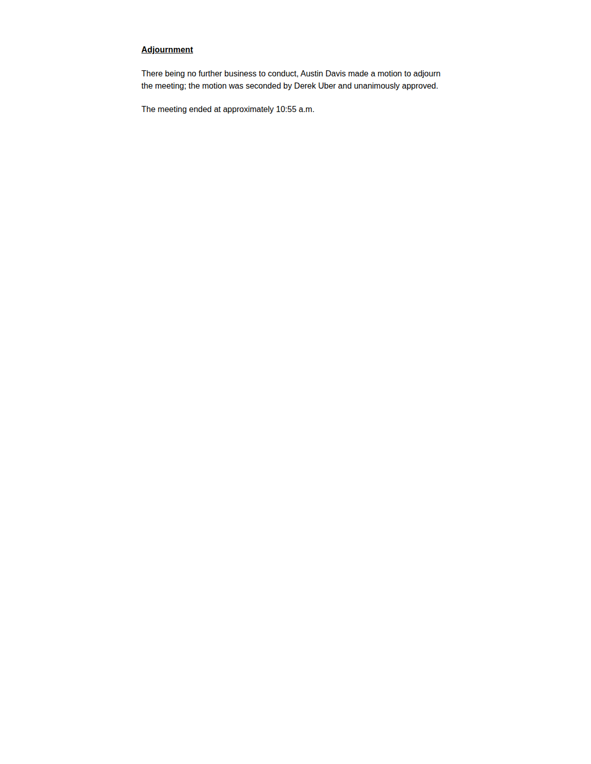Adjournment
There being no further business to conduct, Austin Davis made a motion to adjourn the meeting; the motion was seconded by Derek Uber and unanimously approved.
The meeting ended at approximately 10:55 a.m.